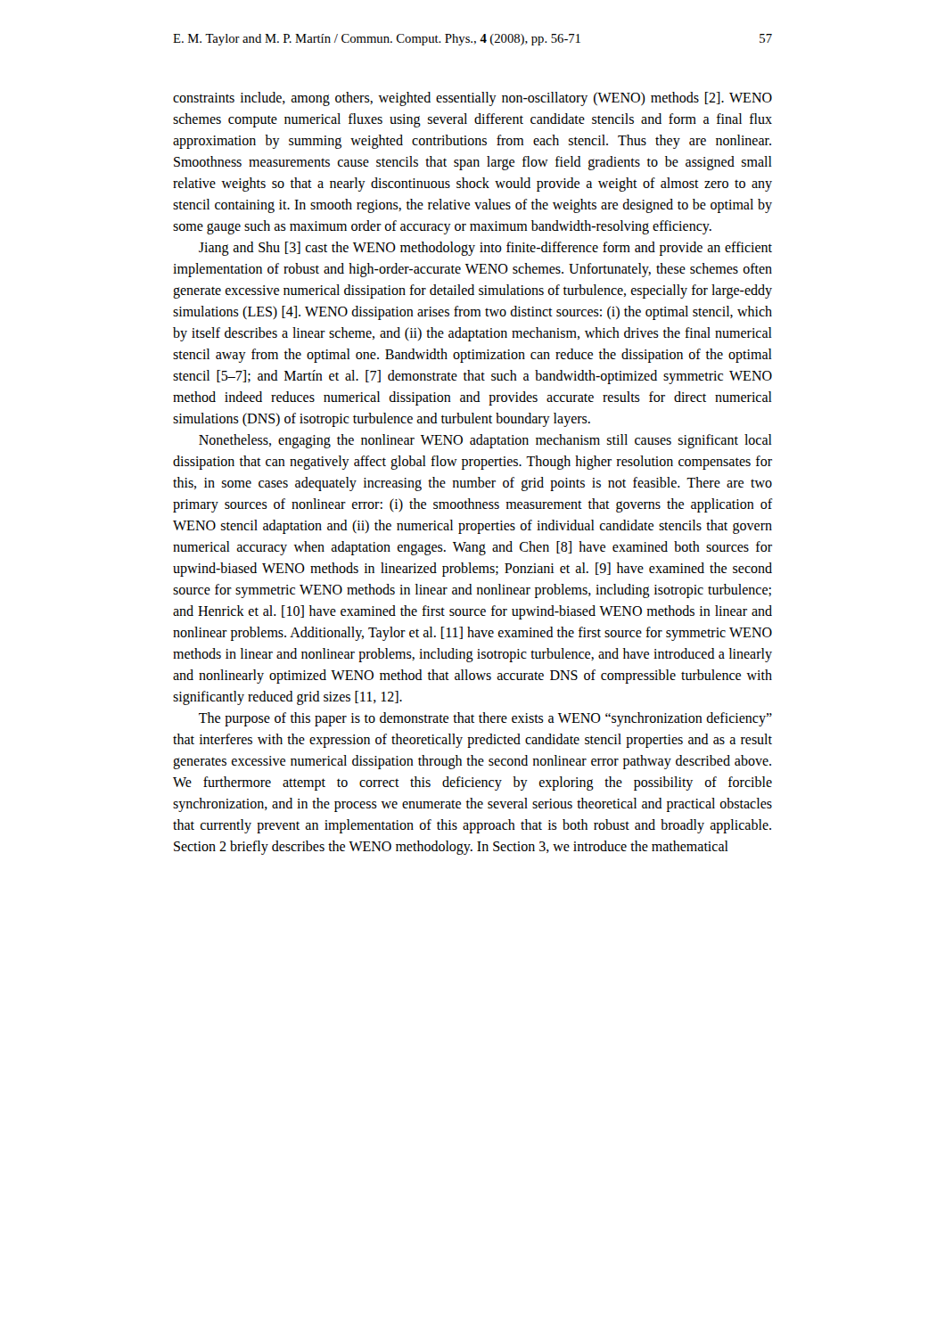E. M. Taylor and M. P. Martín / Commun. Comput. Phys., 4 (2008), pp. 56-71 57
constraints include, among others, weighted essentially non-oscillatory (WENO) methods [2]. WENO schemes compute numerical fluxes using several different candidate stencils and form a final flux approximation by summing weighted contributions from each stencil. Thus they are nonlinear. Smoothness measurements cause stencils that span large flow field gradients to be assigned small relative weights so that a nearly discontinuous shock would provide a weight of almost zero to any stencil containing it. In smooth regions, the relative values of the weights are designed to be optimal by some gauge such as maximum order of accuracy or maximum bandwidth-resolving efficiency.
Jiang and Shu [3] cast the WENO methodology into finite-difference form and provide an efficient implementation of robust and high-order-accurate WENO schemes. Unfortunately, these schemes often generate excessive numerical dissipation for detailed simulations of turbulence, especially for large-eddy simulations (LES) [4]. WENO dissipation arises from two distinct sources: (i) the optimal stencil, which by itself describes a linear scheme, and (ii) the adaptation mechanism, which drives the final numerical stencil away from the optimal one. Bandwidth optimization can reduce the dissipation of the optimal stencil [5–7]; and Martín et al. [7] demonstrate that such a bandwidth-optimized symmetric WENO method indeed reduces numerical dissipation and provides accurate results for direct numerical simulations (DNS) of isotropic turbulence and turbulent boundary layers.
Nonetheless, engaging the nonlinear WENO adaptation mechanism still causes significant local dissipation that can negatively affect global flow properties. Though higher resolution compensates for this, in some cases adequately increasing the number of grid points is not feasible. There are two primary sources of nonlinear error: (i) the smoothness measurement that governs the application of WENO stencil adaptation and (ii) the numerical properties of individual candidate stencils that govern numerical accuracy when adaptation engages. Wang and Chen [8] have examined both sources for upwind-biased WENO methods in linearized problems; Ponziani et al. [9] have examined the second source for symmetric WENO methods in linear and nonlinear problems, including isotropic turbulence; and Henrick et al. [10] have examined the first source for upwind-biased WENO methods in linear and nonlinear problems. Additionally, Taylor et al. [11] have examined the first source for symmetric WENO methods in linear and nonlinear problems, including isotropic turbulence, and have introduced a linearly and nonlinearly optimized WENO method that allows accurate DNS of compressible turbulence with significantly reduced grid sizes [11, 12].
The purpose of this paper is to demonstrate that there exists a WENO “synchronization deficiency” that interferes with the expression of theoretically predicted candidate stencil properties and as a result generates excessive numerical dissipation through the second nonlinear error pathway described above. We furthermore attempt to correct this deficiency by exploring the possibility of forcible synchronization, and in the process we enumerate the several serious theoretical and practical obstacles that currently prevent an implementation of this approach that is both robust and broadly applicable. Section 2 briefly describes the WENO methodology. In Section 3, we introduce the mathematical